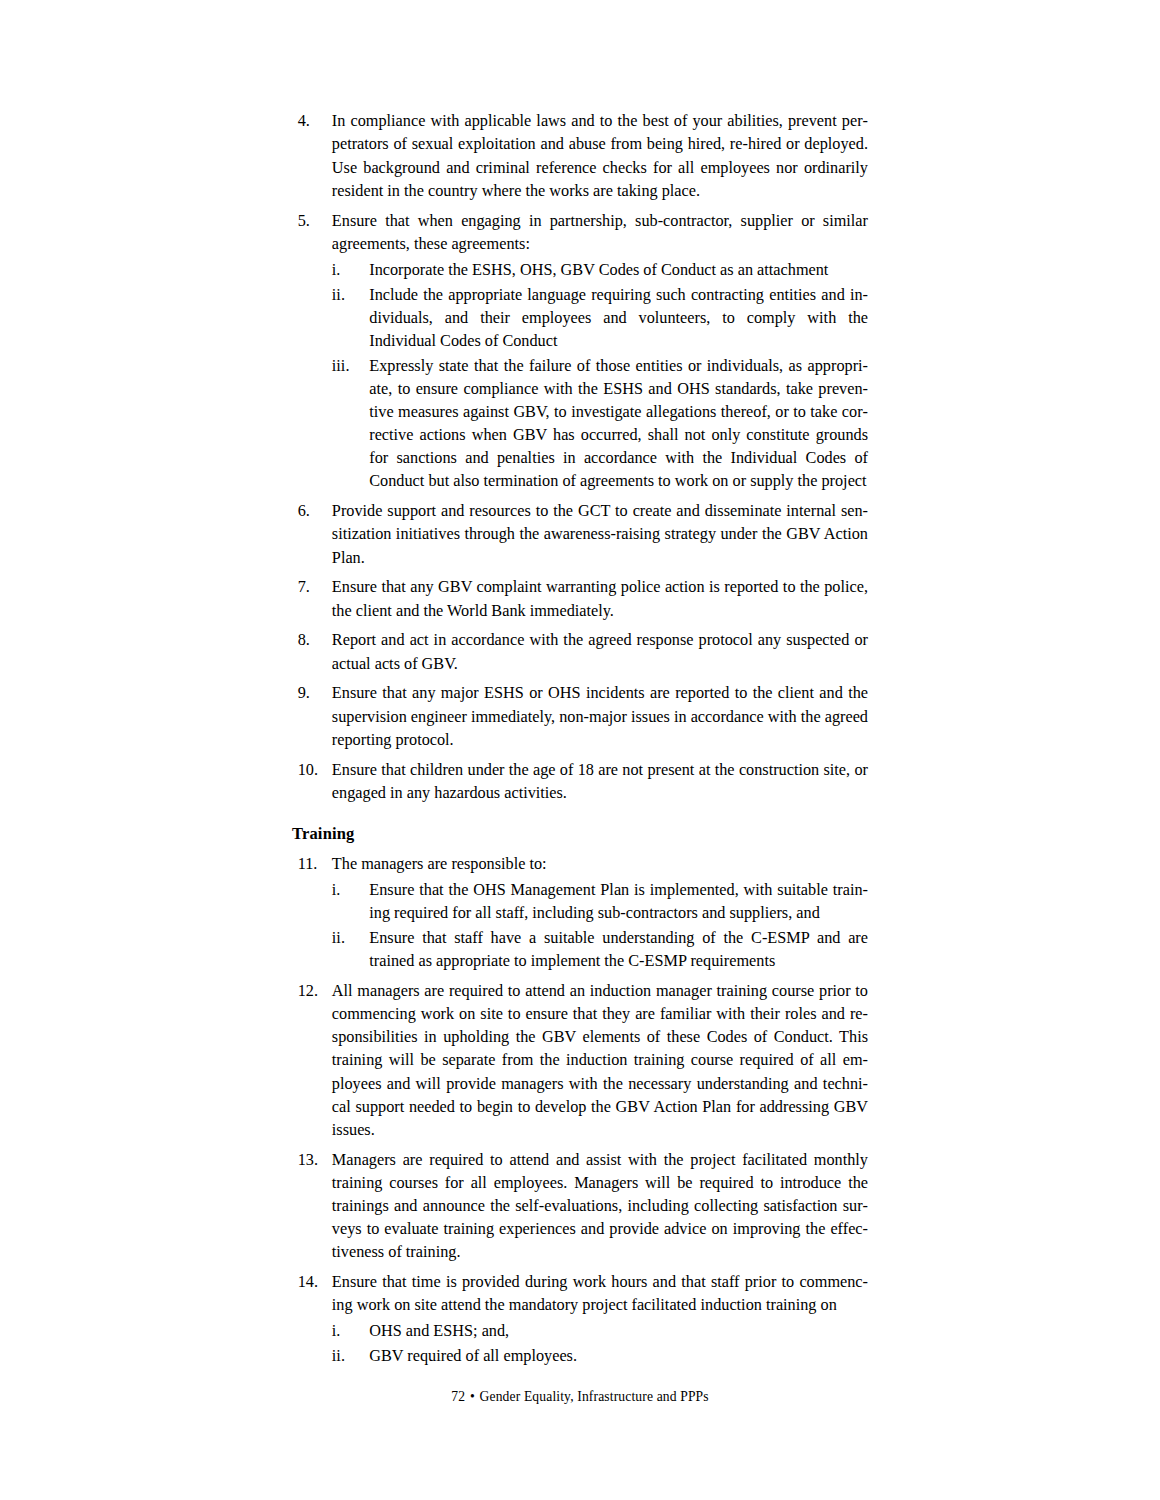In compliance with applicable laws and to the best of your abilities, prevent perpetrators of sexual exploitation and abuse from being hired, re-hired or deployed. Use background and criminal reference checks for all employees nor ordinarily resident in the country where the works are taking place.
Ensure that when engaging in partnership, sub-contractor, supplier or similar agreements, these agreements:
Incorporate the ESHS, OHS, GBV Codes of Conduct as an attachment
Include the appropriate language requiring such contracting entities and individuals, and their employees and volunteers, to comply with the Individual Codes of Conduct
Expressly state that the failure of those entities or individuals, as appropriate, to ensure compliance with the ESHS and OHS standards, take preventive measures against GBV, to investigate allegations thereof, or to take corrective actions when GBV has occurred, shall not only constitute grounds for sanctions and penalties in accordance with the Individual Codes of Conduct but also termination of agreements to work on or supply the project
Provide support and resources to the GCT to create and disseminate internal sensitization initiatives through the awareness-raising strategy under the GBV Action Plan.
Ensure that any GBV complaint warranting police action is reported to the police, the client and the World Bank immediately.
Report and act in accordance with the agreed response protocol any suspected or actual acts of GBV.
Ensure that any major ESHS or OHS incidents are reported to the client and the supervision engineer immediately, non-major issues in accordance with the agreed reporting protocol.
Ensure that children under the age of 18 are not present at the construction site, or engaged in any hazardous activities.
Training
The managers are responsible to:
Ensure that the OHS Management Plan is implemented, with suitable training required for all staff, including sub-contractors and suppliers, and
Ensure that staff have a suitable understanding of the C-ESMP and are trained as appropriate to implement the C-ESMP requirements
All managers are required to attend an induction manager training course prior to commencing work on site to ensure that they are familiar with their roles and responsibilities in upholding the GBV elements of these Codes of Conduct. This training will be separate from the induction training course required of all employees and will provide managers with the necessary understanding and technical support needed to begin to develop the GBV Action Plan for addressing GBV issues.
Managers are required to attend and assist with the project facilitated monthly training courses for all employees. Managers will be required to introduce the trainings and announce the self-evaluations, including collecting satisfaction surveys to evaluate training experiences and provide advice on improving the effectiveness of training.
Ensure that time is provided during work hours and that staff prior to commencing work on site attend the mandatory project facilitated induction training on
OHS and ESHS; and,
GBV required of all employees.
72•Gender Equality, Infrastructure and PPPs